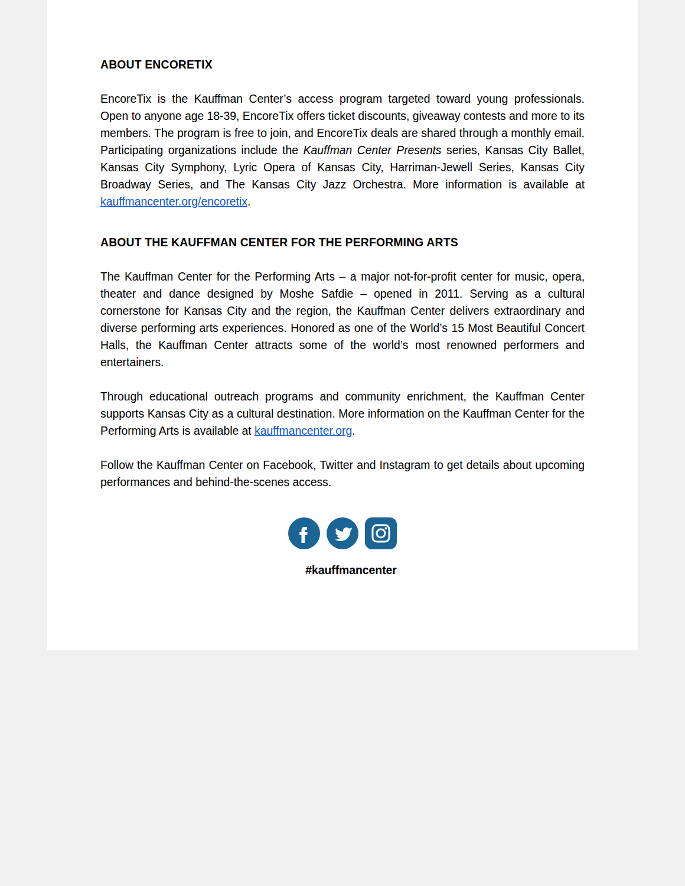ABOUT ENCORETIX
EncoreTix is the Kauffman Center’s access program targeted toward young professionals. Open to anyone age 18-39, EncoreTix offers ticket discounts, giveaway contests and more to its members. The program is free to join, and EncoreTix deals are shared through a monthly email. Participating organizations include the Kauffman Center Presents series, Kansas City Ballet, Kansas City Symphony, Lyric Opera of Kansas City, Harriman-Jewell Series, Kansas City Broadway Series, and The Kansas City Jazz Orchestra. More information is available at kauffmancenter.org/encoretix.
ABOUT THE KAUFFMAN CENTER FOR THE PERFORMING ARTS
The Kauffman Center for the Performing Arts – a major not-for-profit center for music, opera, theater and dance designed by Moshe Safdie – opened in 2011. Serving as a cultural cornerstone for Kansas City and the region, the Kauffman Center delivers extraordinary and diverse performing arts experiences. Honored as one of the World’s 15 Most Beautiful Concert Halls, the Kauffman Center attracts some of the world’s most renowned performers and entertainers.
Through educational outreach programs and community enrichment, the Kauffman Center supports Kansas City as a cultural destination. More information on the Kauffman Center for the Performing Arts is available at kauffmancenter.org.
Follow the Kauffman Center on Facebook, Twitter and Instagram to get details about upcoming performances and behind-the-scenes access.
#kauffmancenter